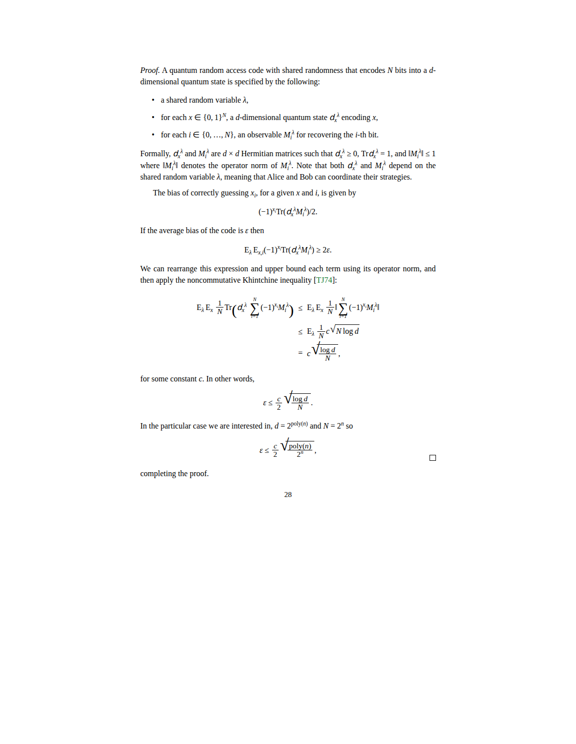Proof. A quantum random access code with shared randomness that encodes N bits into a d-dimensional quantum state is specified by the following:
a shared random variable λ,
for each x ∈ {0, 1}N, a d-dimensional quantum state ⅾxλ encoding x,
for each i ∈ {0, …, N}, an observable Miλ for recovering the i-th bit.
Formally, ⅾxλ and Miλ are d × d Hermitian matrices such that ⅾxλ ≥ 0, Trⅾxλ = 1, and ‖Miλ‖ ≤ 1 where ‖Miλ‖ denotes the operator norm of Miλ. Note that both ⅾxλ and Miλ depend on the shared random variable λ, meaning that Alice and Bob can coordinate their strategies.
The bias of correctly guessing xi, for a given x and i, is given by
(−1)xiTr(ⅾxλMiλ)/2.
If the average bias of the code is ε then
λ x,i(−1)xiTr(ⅾxλMiλ) ≥ 2ε.
We can rearrange this expression and upper bound each term using its operator norm, and then apply the noncommutative Khintchine inequality [TJ74]:
| λ x 1 N Tr ( ⅾ x λ N ∑ i=1 (−1) x i M i λ ) | ≤ | λ x 1 N ‖ N ∑ i=1 (−1) x i M i λ ‖ |
| | ≤ | λ 1 N c N log d |
| | = | c log d N , |
for some constant c. In other words,
ε ≤ c 2 log d N.
In the particular case we are interested in, d = 2poly(n) and N = 2n so
ε ≤ c 2 poly(n) 2n,
completing the proof.
28